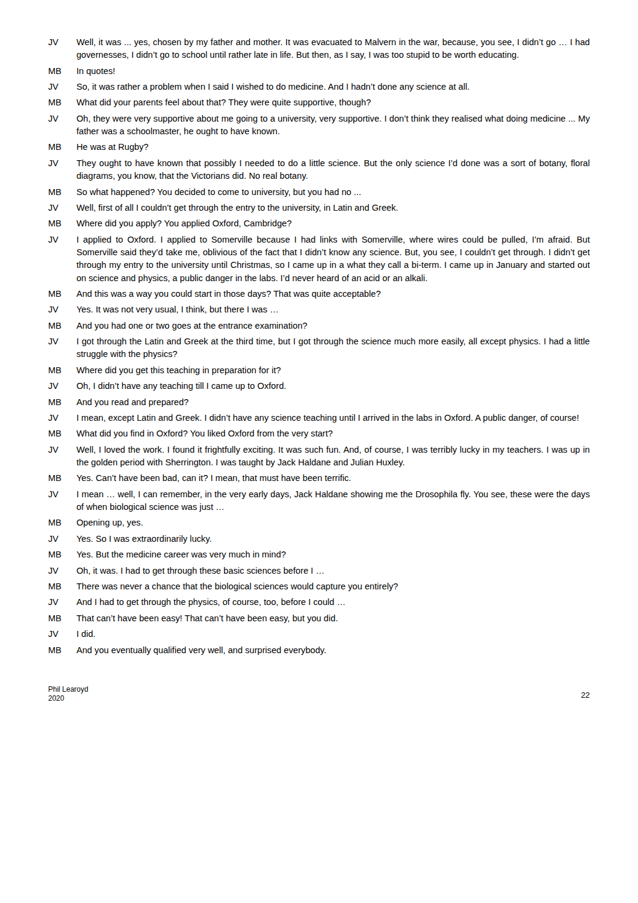| JV | Well, it was ... yes, chosen by my father and mother. It was evacuated to Malvern in the war, because, you see, I didn’t go … I had governesses, I didn’t go to school until rather late in life. But then, as I say, I was too stupid to be worth educating. |
| MB | In quotes! |
| JV | So, it was rather a problem when I said I wished to do medicine. And I hadn’t done any science at all. |
| MB | What did your parents feel about that? They were quite supportive, though? |
| JV | Oh, they were very supportive about me going to a university, very supportive. I don’t think they realised what doing medicine ... My father was a schoolmaster, he ought to have known. |
| MB | He was at Rugby? |
| JV | They ought to have known that possibly I needed to do a little science. But the only science I’d done was a sort of botany, floral diagrams, you know, that the Victorians did. No real botany. |
| MB | So what happened? You decided to come to university, but you had no ... |
| JV | Well, first of all I couldn’t get through the entry to the university, in Latin and Greek. |
| MB | Where did you apply? You applied Oxford, Cambridge? |
| JV | I applied to Oxford. I applied to Somerville because I had links with Somerville, where wires could be pulled, I’m afraid. But Somerville said they’d take me, oblivious of the fact that I didn’t know any science. But, you see, I couldn’t get through. I didn’t get through my entry to the university until Christmas, so I came up in a what they call a bi-term. I came up in January and started out on science and physics, a public danger in the labs. I’d never heard of an acid or an alkali. |
| MB | And this was a way you could start in those days? That was quite acceptable? |
| JV | Yes. It was not very usual, I think, but there I was … |
| MB | And you had one or two goes at the entrance examination? |
| JV | I got through the Latin and Greek at the third time, but I got through the science much more easily, all except physics. I had a little struggle with the physics? |
| MB | Where did you get this teaching in preparation for it? |
| JV | Oh, I didn’t have any teaching till I came up to Oxford. |
| MB | And you read and prepared? |
| JV | I mean, except Latin and Greek. I didn’t have any science teaching until I arrived in the labs in Oxford. A public danger, of course! |
| MB | What did you find in Oxford? You liked Oxford from the very start? |
| JV | Well, I loved the work. I found it frightfully exciting. It was such fun. And, of course, I was terribly lucky in my teachers. I was up in the golden period with Sherrington. I was taught by Jack Haldane and Julian Huxley. |
| MB | Yes. Can’t have been bad, can it? I mean, that must have been terrific. |
| JV | I mean … well, I can remember, in the very early days, Jack Haldane showing me the Drosophila fly. You see, these were the days of when biological science was just … |
| MB | Opening up, yes. |
| JV | Yes. So I was extraordinarily lucky. |
| MB | Yes. But the medicine career was very much in mind? |
| JV | Oh, it was. I had to get through these basic sciences before I … |
| MB | There was never a chance that the biological sciences would capture you entirely? |
| JV | And I had to get through the physics, of course, too, before I could … |
| MB | That can’t have been easy! That can’t have been easy, but you did. |
| JV | I did. |
| MB | And you eventually qualified very well, and surprised everybody. |
Phil Learoyd 2020 22